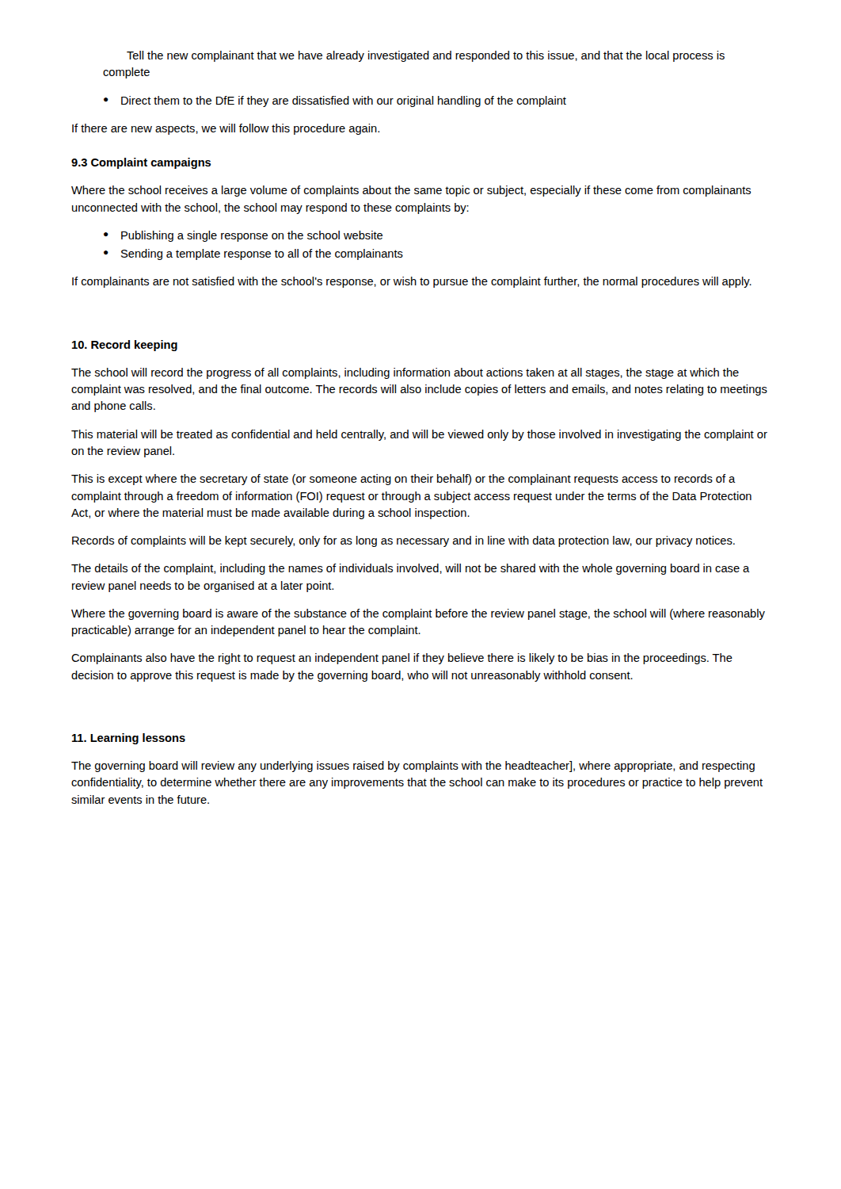Tell the new complainant that we have already investigated and responded to this issue, and that the local process is complete
Direct them to the DfE if they are dissatisfied with our original handling of the complaint
If there are new aspects, we will follow this procedure again.
9.3 Complaint campaigns
Where the school receives a large volume of complaints about the same topic or subject, especially if these come from complainants unconnected with the school, the school may respond to these complaints by:
Publishing a single response on the school website
Sending a template response to all of the complainants
If complainants are not satisfied with the school's response, or wish to pursue the complaint further, the normal procedures will apply.
10. Record keeping
The school will record the progress of all complaints, including information about actions taken at all stages, the stage at which the complaint was resolved, and the final outcome. The records will also include copies of letters and emails, and notes relating to meetings and phone calls.
This material will be treated as confidential and held centrally, and will be viewed only by those involved in investigating the complaint or on the review panel.
This is except where the secretary of state (or someone acting on their behalf) or the complainant requests access to records of a complaint through a freedom of information (FOI) request or through a subject access request under the terms of the Data Protection Act, or where the material must be made available during a school inspection.
Records of complaints will be kept securely, only for as long as necessary and in line with data protection law, our privacy notices.
The details of the complaint, including the names of individuals involved, will not be shared with the whole governing board in case a review panel needs to be organised at a later point.
Where the governing board is aware of the substance of the complaint before the review panel stage, the school will (where reasonably practicable) arrange for an independent panel to hear the complaint.
Complainants also have the right to request an independent panel if they believe there is likely to be bias in the proceedings. The decision to approve this request is made by the governing board, who will not unreasonably withhold consent.
11. Learning lessons
The governing board will review any underlying issues raised by complaints with the headteacher], where appropriate, and respecting confidentiality, to determine whether there are any improvements that the school can make to its procedures or practice to help prevent similar events in the future.